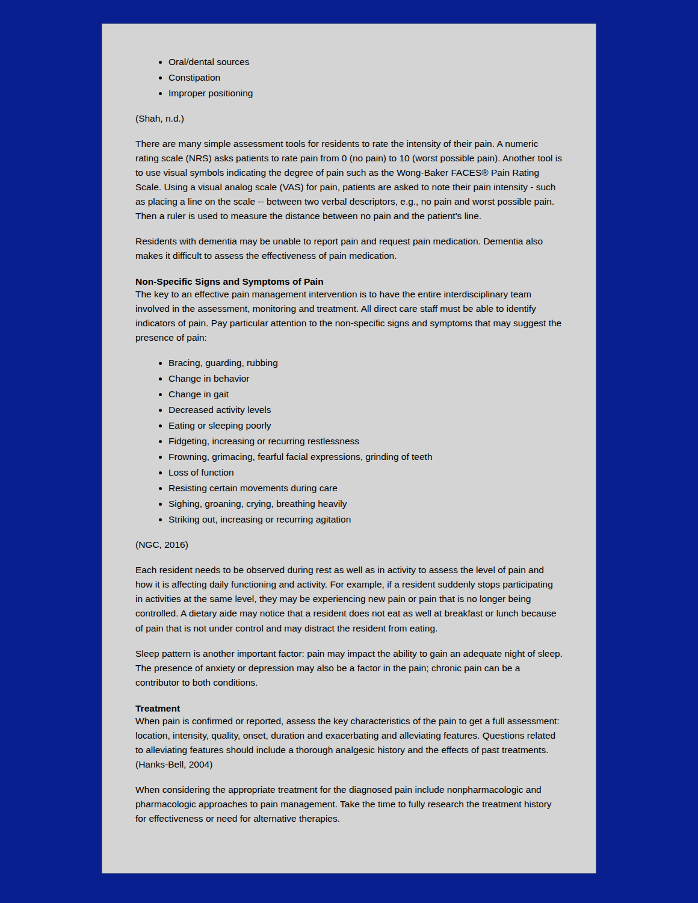Oral/dental sources
Constipation
Improper positioning
(Shah, n.d.)
There are many simple assessment tools for residents to rate the intensity of their pain. A numeric rating scale (NRS) asks patients to rate pain from 0 (no pain) to 10 (worst possible pain). Another tool is to use visual symbols indicating the degree of pain such as the Wong-Baker FACES® Pain Rating Scale. Using a visual analog scale (VAS) for pain, patients are asked to note their pain intensity - such as placing a line on the scale -- between two verbal descriptors, e.g., no pain and worst possible pain. Then a ruler is used to measure the distance between no pain and the patient's line.
Residents with dementia may be unable to report pain and request pain medication. Dementia also makes it difficult to assess the effectiveness of pain medication.
Non-Specific Signs and Symptoms of Pain
The key to an effective pain management intervention is to have the entire interdisciplinary team involved in the assessment, monitoring and treatment. All direct care staff must be able to identify indicators of pain. Pay particular attention to the non-specific signs and symptoms that may suggest the presence of pain:
Bracing, guarding, rubbing
Change in behavior
Change in gait
Decreased activity levels
Eating or sleeping poorly
Fidgeting, increasing or recurring restlessness
Frowning, grimacing, fearful facial expressions, grinding of teeth
Loss of function
Resisting certain movements during care
Sighing, groaning, crying, breathing heavily
Striking out, increasing or recurring agitation
(NGC, 2016)
Each resident needs to be observed during rest as well as in activity to assess the level of pain and how it is affecting daily functioning and activity. For example, if a resident suddenly stops participating in activities at the same level, they may be experiencing new pain or pain that is no longer being controlled. A dietary aide may notice that a resident does not eat as well at breakfast or lunch because of pain that is not under control and may distract the resident from eating.
Sleep pattern is another important factor: pain may impact the ability to gain an adequate night of sleep. The presence of anxiety or depression may also be a factor in the pain; chronic pain can be a contributor to both conditions.
Treatment
When pain is confirmed or reported, assess the key characteristics of the pain to get a full assessment: location, intensity, quality, onset, duration and exacerbating and alleviating features. Questions related to alleviating features should include a thorough analgesic history and the effects of past treatments. (Hanks-Bell, 2004)
When considering the appropriate treatment for the diagnosed pain include nonpharmacologic and pharmacologic approaches to pain management. Take the time to fully research the treatment history for effectiveness or need for alternative therapies.